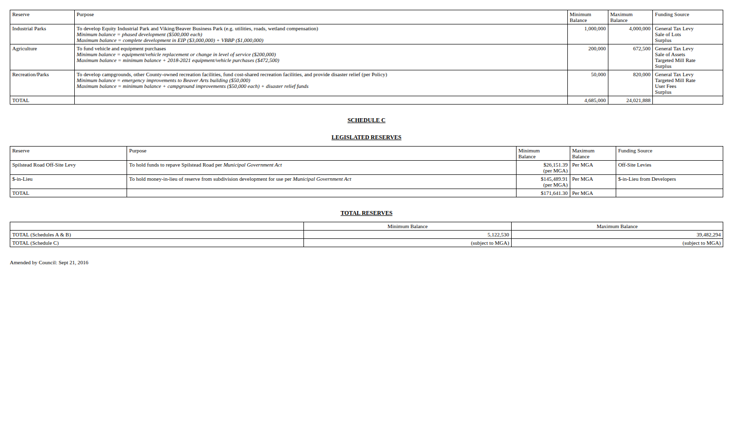| Reserve | Purpose | Minimum Balance | Maximum Balance | Funding Source |
| --- | --- | --- | --- | --- |
| Industrial Parks | To develop Equity Industrial Park and Viking/Beaver Business Park (e.g. utilities, roads, wetland compensation) Minimum balance = phased development ($500,000 each) Maximum balance = complete development in EIP ($3,000,000) + VBBP ($1,000,000) | 1,000,000 | 4,000,000 | General Tax Levy Sale of Lots Surplus |
| Agriculture | To fund vehicle and equipment purchases Minimum balance = equipment/vehicle replacement or change in level of service ($200,000) Maximum balance = minimum balance + 2018-2021 equipment/vehicle purchases ($472,500) | 200,000 | 672,500 | General Tax Levy Sale of Assets Targeted Mill Rate Surplus |
| Recreation/Parks | To develop campgrounds, other County-owned recreation facilities, fund cost-shared recreation facilities, and provide disaster relief (per Policy) Minimum balance = emergency improvements to Beaver Arts building ($50,000) Maximum balance = minimum balance + campground improvements ($50,000 each) + disaster relief funds | 50,000 | 820,000 | General Tax Levy Targeted Mill Rate User Fees Surplus |
| TOTAL | | 4,685,000 | 24,021,888 | |
SCHEDULE C
LEGISLATED RESERVES
| Reserve | Purpose | Minimum Balance | Maximum Balance | Funding Source |
| --- | --- | --- | --- | --- |
| Spilstead Road Off-Site Levy | To hold funds to repave Spilstead Road per Municipal Government Act | $26,151.39 (per MGA) | Per MGA | Off-Site Levies |
| $-in-Lieu | To hold money-in-lieu of reserve from subdivision development for use per Municipal Government Act | $145,489.91 (per MGA) | Per MGA | $-in-Lieu from Developers |
| TOTAL | | $171,641.30 | Per MGA | |
TOTAL RESERVES
| | Minimum Balance | Maximum Balance |
| TOTAL (Schedules A & B) | 5,122,530 | 39,482,294 |
| TOTAL (Schedule C) | (subject to MGA) | (subject to MGA) |
Amended by Council: Sept 21, 2016